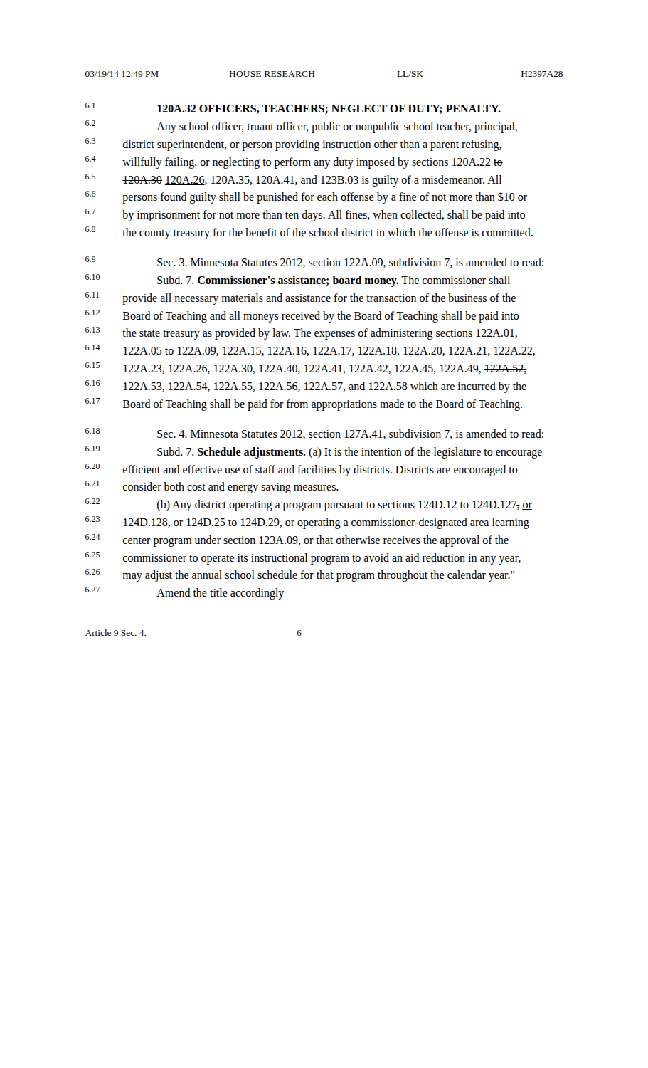03/19/14 12:49 PM
HOUSE RESEARCH
LL/SK H2397A28
| 6.1 | 120A.32 OFFICERS, TEACHERS; NEGLECT OF DUTY; PENALTY. |
| 6.2 | Any school officer, truant officer, public or nonpublic school teacher, principal, |
| 6.3 | district superintendent, or person providing instruction other than a parent refusing, |
| 6.4 | willfully failing, or neglecting to perform any duty imposed by sections 120A.22 to |
| 6.5 | 120A.30 120A.26 , 120A.35, 120A.41, and 123B.03 is guilty of a misdemeanor. All |
| 6.6 | persons found guilty shall be punished for each offense by a fine of not more than $10 or |
| 6.7 | by imprisonment for not more than ten days. All fines, when collected, shall be paid into |
| 6.8 | the county treasury for the benefit of the school district in which the offense is committed. |
| 6.9 | Sec. 3. Minnesota Statutes 2012, section 122A.09, subdivision 7, is amended to read: |
| 6.10 | Subd. 7. Commissioner's assistance; board money. The commissioner shall |
| 6.11 | provide all necessary materials and assistance for the transaction of the business of the |
| 6.12 | Board of Teaching and all moneys received by the Board of Teaching shall be paid into |
| 6.13 | the state treasury as provided by law. The expenses of administering sections 122A.01, |
| 6.14 | 122A.05 to 122A.09, 122A.15, 122A.16, 122A.17, 122A.18, 122A.20, 122A.21, 122A.22, |
| 6.15 | 122A.23, 122A.26, 122A.30, 122A.40, 122A.41, 122A.42, 122A.45, 122A.49, 122A.52, |
| 6.16 | 122A.53, 122A.54, 122A.55, 122A.56, 122A.57, and 122A.58 which are incurred by the |
| 6.17 | Board of Teaching shall be paid for from appropriations made to the Board of Teaching. |
| 6.18 | Sec. 4. Minnesota Statutes 2012, section 127A.41, subdivision 7, is amended to read: |
| 6.19 | Subd. 7. Schedule adjustments. (a) It is the intention of the legislature to encourage |
| 6.20 | efficient and effective use of staff and facilities by districts. Districts are encouraged to |
| 6.21 | consider both cost and energy saving measures. |
| 6.22 | (b) Any district operating a program pursuant to sections 124D.12 to 124D.127 , or |
| 6.23 | 124D.128, or 124D.25 to 124D.29, or operating a commissioner-designated area learning |
| 6.24 | center program under section 123A.09, or that otherwise receives the approval of the |
| 6.25 | commissioner to operate its instructional program to avoid an aid reduction in any year, |
| 6.26 | may adjust the annual school schedule for that program throughout the calendar year." |
| 6.27 | Amend the title accordingly |
Article 9 Sec. 4.
6